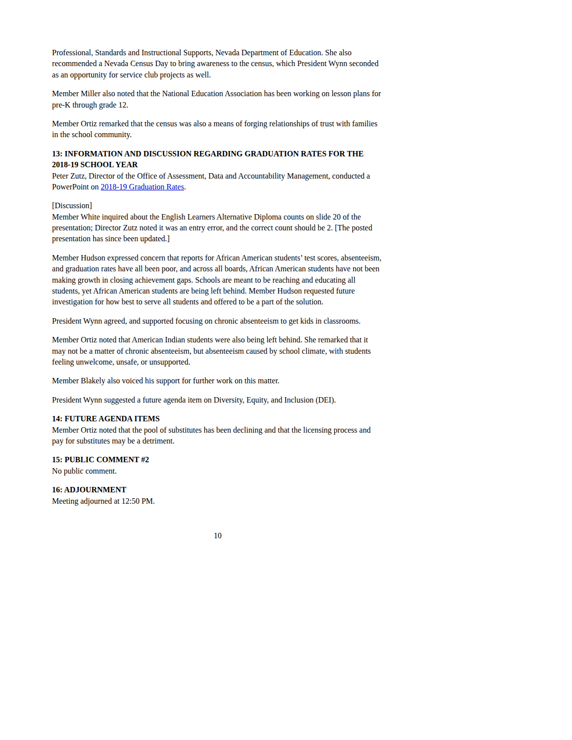Professional, Standards and Instructional Supports, Nevada Department of Education. She also recommended a Nevada Census Day to bring awareness to the census, which President Wynn seconded as an opportunity for service club projects as well.
Member Miller also noted that the National Education Association has been working on lesson plans for pre-K through grade 12.
Member Ortiz remarked that the census was also a means of forging relationships of trust with families in the school community.
13: Information and Discussion Regarding Graduation Rates for the 2018-19 School Year
Peter Zutz, Director of the Office of Assessment, Data and Accountability Management, conducted a PowerPoint on 2018-19 Graduation Rates.
[Discussion]
Member White inquired about the English Learners Alternative Diploma counts on slide 20 of the presentation; Director Zutz noted it was an entry error, and the correct count should be 2. [The posted presentation has since been updated.]
Member Hudson expressed concern that reports for African American students’ test scores, absenteeism, and graduation rates have all been poor, and across all boards, African American students have not been making growth in closing achievement gaps. Schools are meant to be reaching and educating all students, yet African American students are being left behind. Member Hudson requested future investigation for how best to serve all students and offered to be a part of the solution.
President Wynn agreed, and supported focusing on chronic absenteeism to get kids in classrooms.
Member Ortiz noted that American Indian students were also being left behind. She remarked that it may not be a matter of chronic absenteeism, but absenteeism caused by school climate, with students feeling unwelcome, unsafe, or unsupported.
Member Blakely also voiced his support for further work on this matter.
President Wynn suggested a future agenda item on Diversity, Equity, and Inclusion (DEI).
14: Future Agenda Items
Member Ortiz noted that the pool of substitutes has been declining and that the licensing process and pay for substitutes may be a detriment.
15: Public Comment #2
No public comment.
16: Adjournment
Meeting adjourned at 12:50 PM.
10